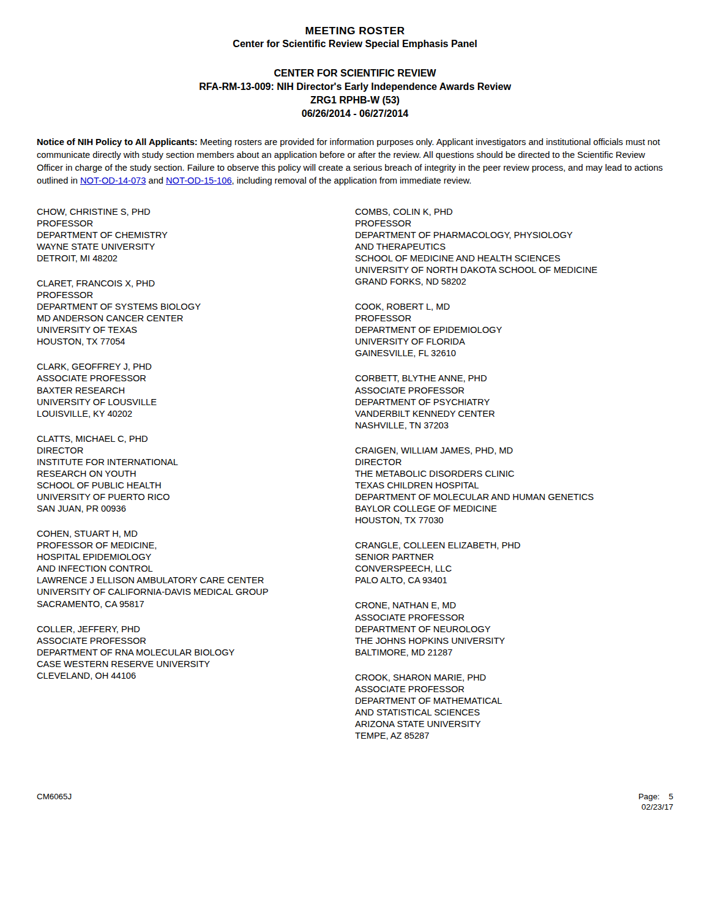MEETING ROSTER
Center for Scientific Review Special Emphasis Panel
CENTER FOR SCIENTIFIC REVIEW
RFA-RM-13-009: NIH Director's Early Independence Awards Review
ZRG1 RPHB-W (53)
06/26/2014 - 06/27/2014
Notice of NIH Policy to All Applicants: Meeting rosters are provided for information purposes only. Applicant investigators and institutional officials must not communicate directly with study section members about an application before or after the review. All questions should be directed to the Scientific Review Officer in charge of the study section. Failure to observe this policy will create a serious breach of integrity in the peer review process, and may lead to actions outlined in NOT-OD-14-073 and NOT-OD-15-106, including removal of the application from immediate review.
| CHOW, CHRISTINE S, PHD PROFESSOR DEPARTMENT OF CHEMISTRY WAYNE STATE UNIVERSITY DETROIT, MI 48202 CLARET, FRANCOIS X, PHD PROFESSOR DEPARTMENT OF SYSTEMS BIOLOGY MD ANDERSON CANCER CENTER UNIVERSITY OF TEXAS HOUSTON, TX 77054 CLARK, GEOFFREY J, PHD ASSOCIATE PROFESSOR BAXTER RESEARCH UNIVERSITY OF LOUSVILLE LOUISVILLE, KY 40202 CLATTS, MICHAEL C, PHD DIRECTOR INSTITUTE FOR INTERNATIONAL RESEARCH ON YOUTH SCHOOL OF PUBLIC HEALTH UNIVERSITY OF PUERTO RICO SAN JUAN, PR 00936 COHEN, STUART H, MD PROFESSOR OF MEDICINE, HOSPITAL EPIDEMIOLOGY AND INFECTION CONTROL LAWRENCE J ELLISON AMBULATORY CARE CENTER UNIVERSITY OF CALIFORNIA-DAVIS MEDICAL GROUP SACRAMENTO, CA 95817 COLLER, JEFFERY, PHD ASSOCIATE PROFESSOR DEPARTMENT OF RNA MOLECULAR BIOLOGY CASE WESTERN RESERVE UNIVERSITY CLEVELAND, OH 44106 | COMBS, COLIN K, PHD PROFESSOR DEPARTMENT OF PHARMACOLOGY, PHYSIOLOGY AND THERAPEUTICS SCHOOL OF MEDICINE AND HEALTH SCIENCES UNIVERSITY OF NORTH DAKOTA SCHOOL OF MEDICINE GRAND FORKS, ND 58202 COOK, ROBERT L, MD PROFESSOR DEPARTMENT OF EPIDEMIOLOGY UNIVERSITY OF FLORIDA GAINESVILLE, FL 32610 CORBETT, BLYTHE ANNE, PHD ASSOCIATE PROFESSOR DEPARTMENT OF PSYCHIATRY VANDERBILT KENNEDY CENTER NASHVILLE, TN 37203 CRAIGEN, WILLIAM JAMES, PHD, MD DIRECTOR THE METABOLIC DISORDERS CLINIC TEXAS CHILDREN HOSPITAL DEPARTMENT OF MOLECULAR AND HUMAN GENETICS BAYLOR COLLEGE OF MEDICINE HOUSTON, TX 77030 CRANGLE, COLLEEN ELIZABETH, PHD SENIOR PARTNER CONVERSPEECH, LLC PALO ALTO, CA 93401 CRONE, NATHAN E, MD ASSOCIATE PROFESSOR DEPARTMENT OF NEUROLOGY THE JOHNS HOPKINS UNIVERSITY BALTIMORE, MD 21287 CROOK, SHARON MARIE, PHD ASSOCIATE PROFESSOR DEPARTMENT OF MATHEMATICAL AND STATISTICAL SCIENCES ARIZONA STATE UNIVERSITY TEMPE, AZ 85287 |
CM6065J Page: 5
02/23/17